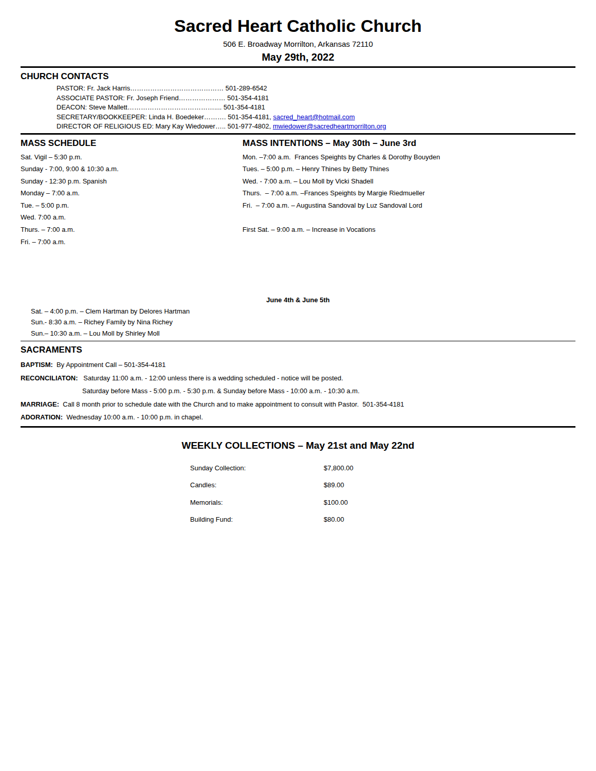Sacred Heart Catholic Church
506 E. Broadway Morrilton, Arkansas 72110
May 29th, 2022
CHURCH CONTACTS
PASTOR: Fr. Jack Harris…………………………………… 501-289-6542
ASSOCIATE PASTOR: Fr. Joseph Friend………………… 501-354-4181
DEACON: Steve Mallett………………………………….... 501-354-4181
SECRETARY/BOOKKEEPER: Linda H. Boedeker………. 501-354-4181, sacred_heart@hotmail.com
DIRECTOR OF RELIGIOUS ED: Mary Kay Wiedower….. 501-977-4802, mwiedower@sacredheartmorrilton.org
| MASS SCHEDULE Sat. Vigil – 5:30 p.m. Sunday - 7:00, 9:00 & 10:30 a.m. Sunday - 12:30 p.m. Spanish Monday – 7:00 a.m. Tue. – 5:00 p.m. Wed. 7:00 a.m. Thurs. – 7:00 a.m. Fri. – 7:00 a.m. | MASS INTENTIONS – May 30th – June 3rd Mon. –7:00 a.m. Frances Speights by Charles & Dorothy Bouyden Tues. – 5:00 p.m. – Henry Thines by Betty Thines Wed. - 7:00 a.m. – Lou Moll by Vicki Shadell Thurs. – 7:00 a.m. –Frances Speights by Margie Riedmueller Fri. – 7:00 a.m. – Augustina Sandoval by Luz Sandoval Lord First Sat. – 9:00 a.m. – Increase in Vocations |
June 4th & June 5th
Sat. – 4:00 p.m. – Clem Hartman by Delores Hartman
Sun.- 8:30 a.m. – Richey Family by Nina Richey
Sun.– 10:30 a.m. – Lou Moll by Shirley Moll
SACRAMENTS
BAPTISM: By Appointment Call – 501-354-4181
RECONCILIATON: Saturday 11:00 a.m. - 12:00 unless there is a wedding scheduled - notice will be posted.
Saturday before Mass - 5:00 p.m. - 5:30 p.m. & Sunday before Mass - 10:00 a.m. - 10:30 a.m.
MARRIAGE: Call 8 month prior to schedule date with the Church and to make appointment to consult with Pastor. 501-354-4181
ADORATION: Wednesday 10:00 a.m. - 10:00 p.m. in chapel.
WEEKLY COLLECTIONS – May 21st and May 22nd
| Sunday Collection: | $7,800.00 |
| Candles: | $89.00 |
| Memorials: | $100.00 |
| Building Fund: | $80.00 |